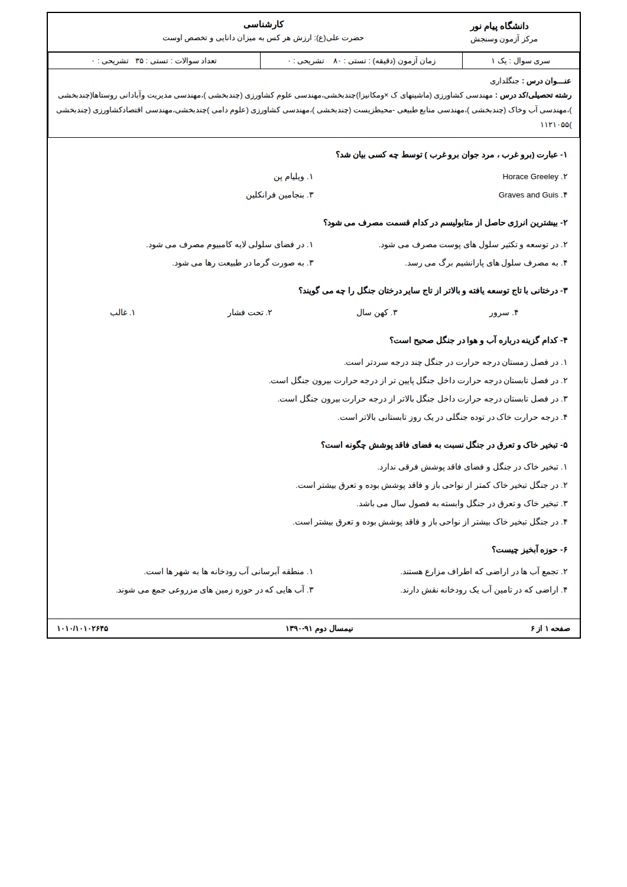دانشگاه پیام نور
مرکز آزمون وسنجش
کارشناسی
حضرت علی(ع): ارزش هر کس به میزان دانایی و تخصص اوست
| سری سوال : یک ۱ | زمان آزمون (دقیقه) : تستی : ۸۰ تشریحی : ۰ | تعداد سوالات : تستی : ۳۵ تشریحی : ۰ |
عنـــوان درس : جنگلداری
رشته تحصیلی/کد درس : مهندسی کشاورزی (ماشینهای ک ×ومکانیزا)چندبخشی،مهندسی علوم کشاورزی (چندبخشی )،مهندسی مدیریت وآبادانی روستاها(چندبخشی )،مهندسی آب وخاک (چندبخشی )،مهندسی منابع طبیعی -محیطزیست (چندبخشی )،مهندسی کشاورزی (علوم دامی )چندبخشی،مهندسی اقتصادکشاورزی (چندبخشی )۱۱۲۱۰۵۵
۱- عبارت (برو غرب ، مرد جوان برو غرب ) توسط چه کسی بیان شد؟
۲. Horace Greeley
۱. ویلیام پن
۴. Graves and Guis
۳. بنجامین فرانکلین
۲- بیشترین انرژی حاصل از متابولیسم در کدام قسمت مصرف می شود؟
۲. در توسعه و تکثیر سلول های پوست مصرف می شود.
۱. در فضای سلولی لایه کامبیوم مصرف می شود.
۴. به مصرف سلول های پارانشیم برگ می رسد.
۳. به صورت گرما در طبیعت رها می شود.
۳- درختانی با تاج توسعه یافته و بالاتر از تاج سایر درختان جنگل را چه می گویند؟
۴. سرور
۳. کهن سال
۲. تحت فشار
۱. غالب
۴- کدام گزینه درباره آب و هوا در جنگل صحیح است؟
۱. در فصل زمستان درجه حرارت در جنگل چند درجه سردتر است.
۲. در فصل تابستان درجه حرارت داخل جنگل پایین تر از درجه حرارت بیرون جنگل است.
۳. در فصل تابستان درجه حرارت داخل جنگل بالاتر از درجه حرارت بیرون جنگل است.
۴. درجه حرارت خاک در توده جنگلی در یک روز تابستانی بالاتر است.
۵- تبخیر خاک و تعرق در جنگل نسبت به فضای فاقد پوشش چگونه است؟
۱. تبخیر خاک در جنگل و فضای فاقد پوشش فرقی ندارد.
۲. در جنگل تبخیر خاک کمتر از نواحی باز و فاقد پوشش بوده و تعرق بیشتر است.
۳. تبخیر خاک و تعرق در جنگل وابسته به فصول سال می باشد.
۴. در جنگل تبخیر خاک بیشتر از نواحی باز و فاقد پوشش بوده و تعرق بیشتر است.
۶- حوزه آبخیز چیست؟
۲. تجمع آب ها در اراضی که اطراف مزارع هستند.
۱. منطقه آبرسانی آب رودخانه ها به شهر ها است.
۴. اراضی که در تامین آب یک رودخانه نقش دارند.
۳. آب هایی که در حوزه زمین های مزروعی جمع می شوند.
صفحه ۱ از ۶
نیمسال دوم ۹۱-۱۳۹۰
۱۰۱۰/۱۰۱۰۲۶۴۵